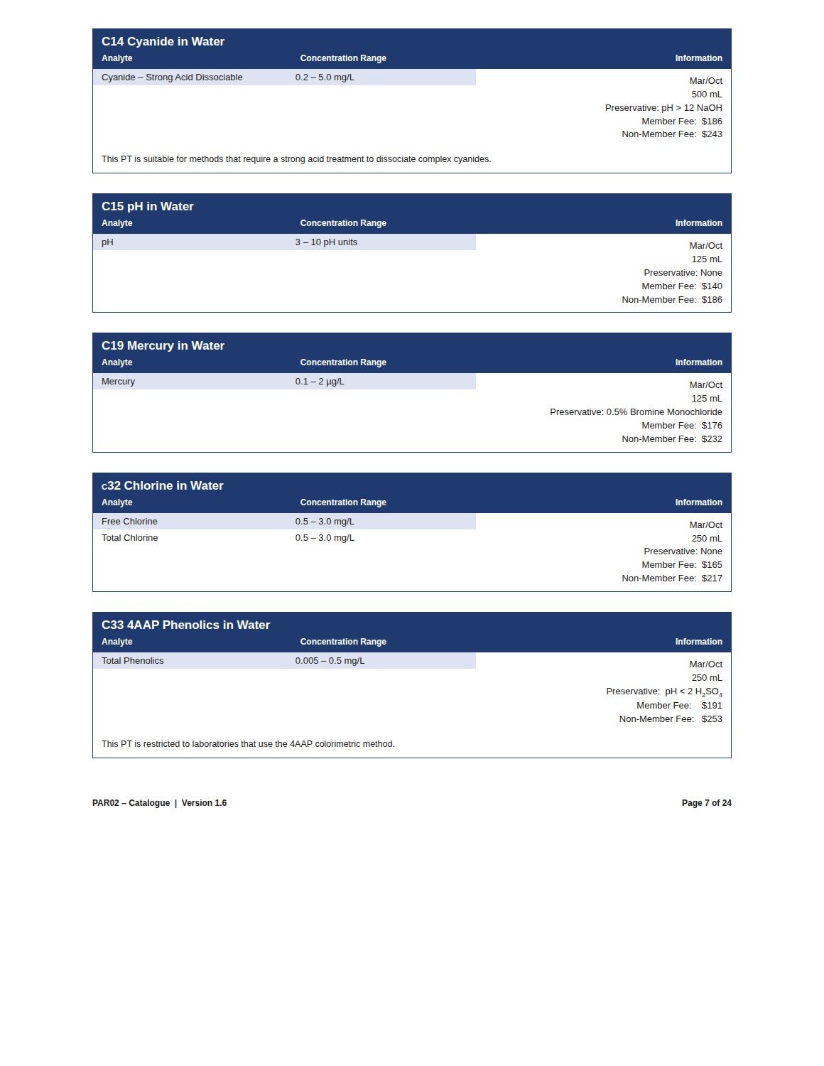C14 Cyanide in Water
Analyte
Concentration Range
Information
Cyanide – Strong Acid Dissociable
0.2 – 5.0 mg/L
Mar/Oct
500 mL
Preservative: pH > 12 NaOH
Member Fee: $186
Non-Member Fee: $243
This PT is suitable for methods that require a strong acid treatment to dissociate complex cyanides.
C15 pH in Water
Analyte
Concentration Range
Information
pH
3 – 10 pH units
Mar/Oct
125 mL
Preservative: None
Member Fee: $140
Non-Member Fee: $186
C19 Mercury in Water
Analyte
Concentration Range
Information
Mercury
0.1 – 2 µg/L
Mar/Oct
125 mL
Preservative: 0.5% Bromine Monochloride
Member Fee: $176
Non-Member Fee: $232
C32 Chlorine in Water
Analyte
Concentration Range
Information
Free Chlorine
0.5 – 3.0 mg/L
Total Chlorine
0.5 – 3.0 mg/L
Mar/Oct
250 mL
Preservative: None
Member Fee: $165
Non-Member Fee: $217
C33 4AAP Phenolics in Water
Analyte
Concentration Range
Information
Total Phenolics
0.005 – 0.5 mg/L
Mar/Oct
250 mL
Preservative: pH < 2 H2SO4
Member Fee: $191
Non-Member Fee: $253
This PT is restricted to laboratories that use the 4AAP colorimetric method.
PAR02 – Catalogue | Version 1.6
Page 7 of 24